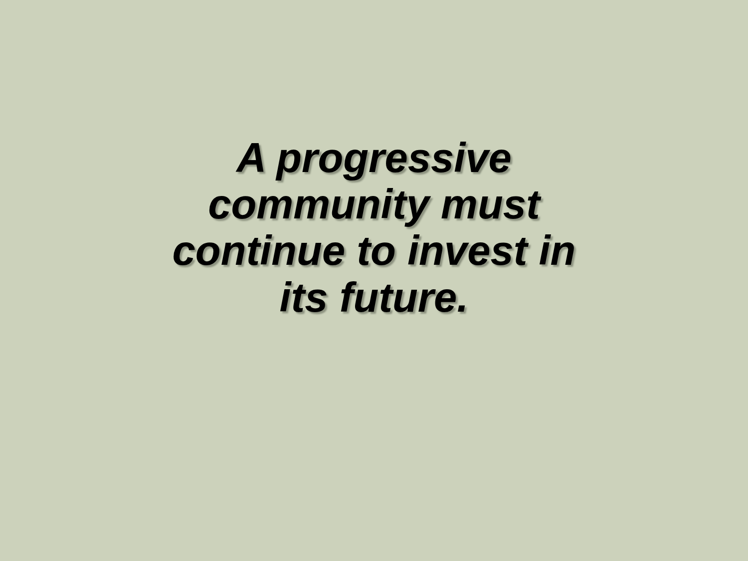A progressive community must continue to invest in its future.